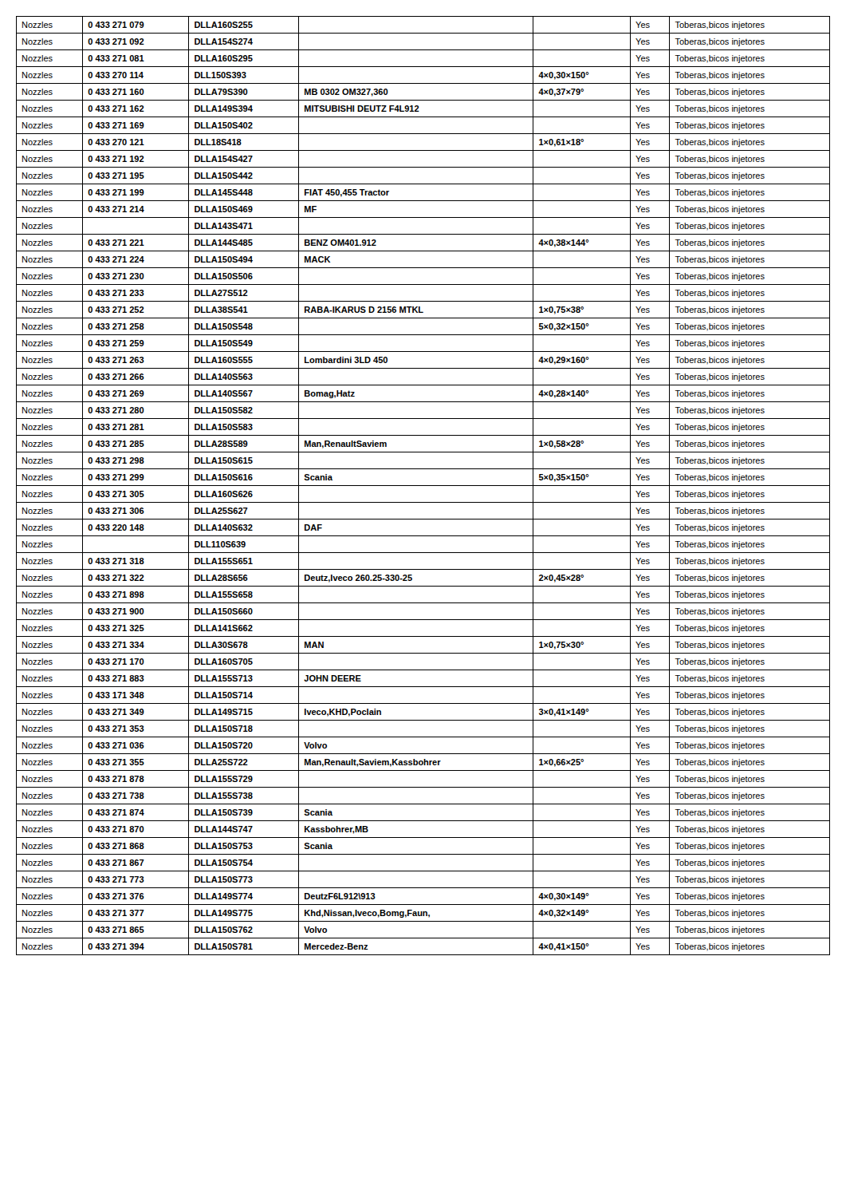| Nozzles | 0 433 271 079 | DLLA160S255 | | | Yes | Toberas,bicos injetores |
| Nozzles | 0 433 271 092 | DLLA154S274 | | | Yes | Toberas,bicos injetores |
| Nozzles | 0 433 271 081 | DLLA160S295 | | | Yes | Toberas,bicos injetores |
| Nozzles | 0 433 270 114 | DLL150S393 | | 4×0,30×150° | Yes | Toberas,bicos injetores |
| Nozzles | 0 433 271 160 | DLLA79S390 | MB 0302 OM327,360 | 4×0,37×79° | Yes | Toberas,bicos injetores |
| Nozzles | 0 433 271 162 | DLLA149S394 | MITSUBISHI DEUTZ F4L912 | | Yes | Toberas,bicos injetores |
| Nozzles | 0 433 271 169 | DLLA150S402 | | | Yes | Toberas,bicos injetores |
| Nozzles | 0 433 270 121 | DLL18S418 | | 1×0,61×18° | Yes | Toberas,bicos injetores |
| Nozzles | 0 433 271 192 | DLLA154S427 | | | Yes | Toberas,bicos injetores |
| Nozzles | 0 433 271 195 | DLLA150S442 | | | Yes | Toberas,bicos injetores |
| Nozzles | 0 433 271 199 | DLLA145S448 | FIAT 450,455 Tractor | | Yes | Toberas,bicos injetores |
| Nozzles | 0 433 271 214 | DLLA150S469 | MF | | Yes | Toberas,bicos injetores |
| Nozzles | | DLLA143S471 | | | Yes | Toberas,bicos injetores |
| Nozzles | 0 433 271 221 | DLLA144S485 | BENZ OM401.912 | 4×0,38×144° | Yes | Toberas,bicos injetores |
| Nozzles | 0 433 271 224 | DLLA150S494 | MACK | | Yes | Toberas,bicos injetores |
| Nozzles | 0 433 271 230 | DLLA150S506 | | | Yes | Toberas,bicos injetores |
| Nozzles | 0 433 271 233 | DLLA27S512 | | | Yes | Toberas,bicos injetores |
| Nozzles | 0 433 271 252 | DLLA38S541 | RABA-IKARUS D 2156 MTKL | 1×0,75×38° | Yes | Toberas,bicos injetores |
| Nozzles | 0 433 271 258 | DLLA150S548 | | 5×0,32×150° | Yes | Toberas,bicos injetores |
| Nozzles | 0 433 271 259 | DLLA150S549 | | | Yes | Toberas,bicos injetores |
| Nozzles | 0 433 271 263 | DLLA160S555 | Lombardini 3LD 450 | 4×0,29×160° | Yes | Toberas,bicos injetores |
| Nozzles | 0 433 271 266 | DLLA140S563 | | | Yes | Toberas,bicos injetores |
| Nozzles | 0 433 271 269 | DLLA140S567 | Bomag,Hatz | 4×0,28×140° | Yes | Toberas,bicos injetores |
| Nozzles | 0 433 271 280 | DLLA150S582 | | | Yes | Toberas,bicos injetores |
| Nozzles | 0 433 271 281 | DLLA150S583 | | | Yes | Toberas,bicos injetores |
| Nozzles | 0 433 271 285 | DLLA28S589 | Man,RenaultSaviem | 1×0,58×28° | Yes | Toberas,bicos injetores |
| Nozzles | 0 433 271 298 | DLLA150S615 | | | Yes | Toberas,bicos injetores |
| Nozzles | 0 433 271 299 | DLLA150S616 | Scania | 5×0,35×150° | Yes | Toberas,bicos injetores |
| Nozzles | 0 433 271 305 | DLLA160S626 | | | Yes | Toberas,bicos injetores |
| Nozzles | 0 433 271 306 | DLLA25S627 | | | Yes | Toberas,bicos injetores |
| Nozzles | 0 433 220 148 | DLLA140S632 | DAF | | Yes | Toberas,bicos injetores |
| Nozzles | | DLL110S639 | | | Yes | Toberas,bicos injetores |
| Nozzles | 0 433 271 318 | DLLA155S651 | | | Yes | Toberas,bicos injetores |
| Nozzles | 0 433 271 322 | DLLA28S656 | Deutz,Iveco 260.25-330-25 | 2×0,45×28° | Yes | Toberas,bicos injetores |
| Nozzles | 0 433 271 898 | DLLA155S658 | | | Yes | Toberas,bicos injetores |
| Nozzles | 0 433 271 900 | DLLA150S660 | | | Yes | Toberas,bicos injetores |
| Nozzles | 0 433 271 325 | DLLA141S662 | | | Yes | Toberas,bicos injetores |
| Nozzles | 0 433 271 334 | DLLA30S678 | MAN | 1×0,75×30° | Yes | Toberas,bicos injetores |
| Nozzles | 0 433 271 170 | DLLA160S705 | | | Yes | Toberas,bicos injetores |
| Nozzles | 0 433 271 883 | DLLA155S713 | JOHN DEERE | | Yes | Toberas,bicos injetores |
| Nozzles | 0 433 171 348 | DLLA150S714 | | | Yes | Toberas,bicos injetores |
| Nozzles | 0 433 271 349 | DLLA149S715 | Iveco,KHD,Poclain | 3×0,41×149° | Yes | Toberas,bicos injetores |
| Nozzles | 0 433 271 353 | DLLA150S718 | | | Yes | Toberas,bicos injetores |
| Nozzles | 0 433 271 036 | DLLA150S720 | Volvo | | Yes | Toberas,bicos injetores |
| Nozzles | 0 433 271 355 | DLLA25S722 | Man,Renault,Saviem,Kassbohrer | 1×0,66×25° | Yes | Toberas,bicos injetores |
| Nozzles | 0 433 271 878 | DLLA155S729 | | | Yes | Toberas,bicos injetores |
| Nozzles | 0 433 271 738 | DLLA155S738 | | | Yes | Toberas,bicos injetores |
| Nozzles | 0 433 271 874 | DLLA150S739 | Scania | | Yes | Toberas,bicos injetores |
| Nozzles | 0 433 271 870 | DLLA144S747 | Kassbohrer,MB | | Yes | Toberas,bicos injetores |
| Nozzles | 0 433 271 868 | DLLA150S753 | Scania | | Yes | Toberas,bicos injetores |
| Nozzles | 0 433 271 867 | DLLA150S754 | | | Yes | Toberas,bicos injetores |
| Nozzles | 0 433 271 773 | DLLA150S773 | | | Yes | Toberas,bicos injetores |
| Nozzles | 0 433 271 376 | DLLA149S774 | DeutzF6L912\913 | 4×0,30×149° | Yes | Toberas,bicos injetores |
| Nozzles | 0 433 271 377 | DLLA149S775 | Khd,Nissan,Iveco,Bomg,Faun, | 4×0,32×149° | Yes | Toberas,bicos injetores |
| Nozzles | 0 433 271 865 | DLLA150S762 | Volvo | | Yes | Toberas,bicos injetores |
| Nozzles | 0 433 271 394 | DLLA150S781 | Mercedez-Benz | 4×0,41×150° | Yes | Toberas,bicos injetores |